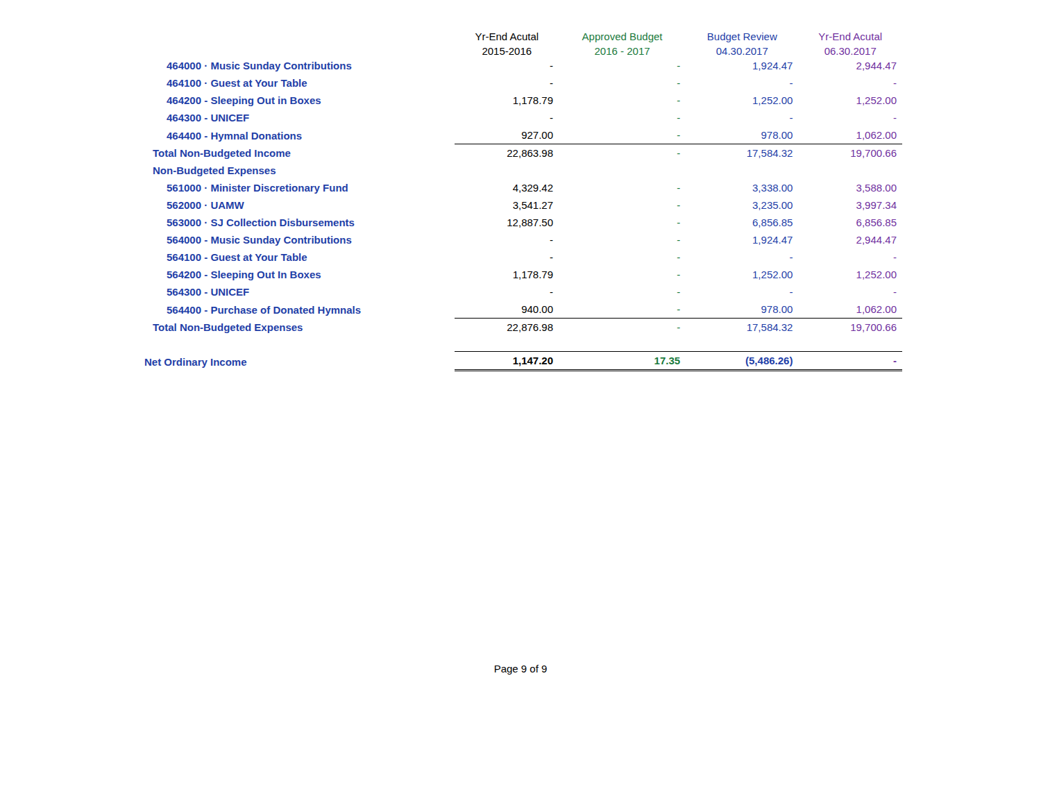| | Yr-End Acutal | Approved Budget | Budget Review | Yr-End Acutal |
| --- | --- | --- | --- | --- |
| | 2015-2016 | 2016 - 2017 | 04.30.2017 | 06.30.2017 |
| 464000 · Music Sunday Contributions | - | - | 1,924.47 | 2,944.47 |
| 464100 · Guest at Your Table | - | - | - | - |
| 464200 - Sleeping Out in Boxes | 1,178.79 | - | 1,252.00 | 1,252.00 |
| 464300 - UNICEF | - | - | - | - |
| 464400 - Hymnal Donations | 927.00 | - | 978.00 | 1,062.00 |
| Total Non-Budgeted Income | 22,863.98 | - | 17,584.32 | 19,700.66 |
| Non-Budgeted Expenses | | | | |
| 561000 · Minister Discretionary Fund | 4,329.42 | - | 3,338.00 | 3,588.00 |
| 562000 · UAMW | 3,541.27 | - | 3,235.00 | 3,997.34 |
| 563000 · SJ Collection Disbursements | 12,887.50 | - | 6,856.85 | 6,856.85 |
| 564000 - Music Sunday Contributions | - | - | 1,924.47 | 2,944.47 |
| 564100 - Guest at Your Table | - | - | - | - |
| 564200 - Sleeping Out In Boxes | 1,178.79 | - | 1,252.00 | 1,252.00 |
| 564300 - UNICEF | - | - | - | - |
| 564400 - Purchase of Donated Hymnals | 940.00 | - | 978.00 | 1,062.00 |
| Total Non-Budgeted Expenses | 22,876.98 | - | 17,584.32 | 19,700.66 |
| Net Ordinary Income | 1,147.20 | 17.35 | (5,486.26) | - |
Page 9 of 9